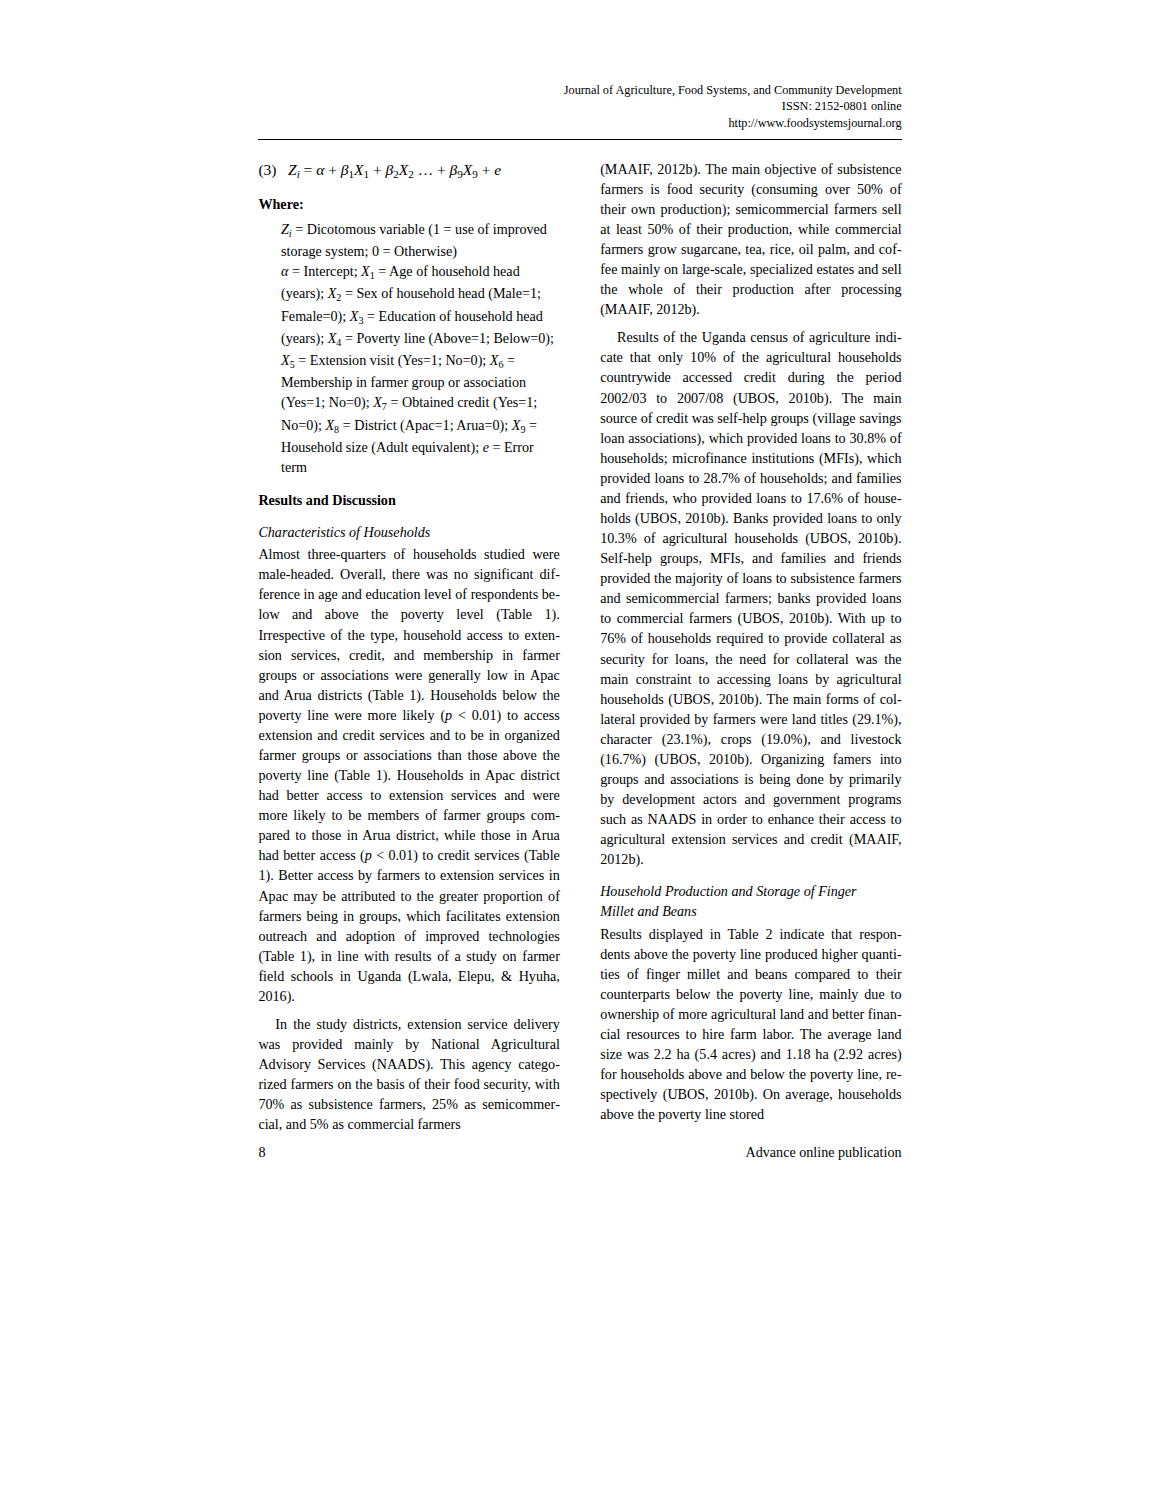Journal of Agriculture, Food Systems, and Community Development
ISSN: 2152-0801 online
http://www.foodsystemsjournal.org
(3) Zi = α + β 1 X 1 + β 2 X 2 … + β 9 X 9 + e
Where:
Zi = Dicotomous variable (1 = use of improved storage system; 0 = Otherwise)
α = Intercept; X 1 = Age of household head (years); X 2 = Sex of household head (Male=1; Female=0); X 3 = Education of household head (years); X 4 = Poverty line (Above=1; Below=0); X 5 = Extension visit (Yes=1; No=0); X 6 = Membership in farmer group or association (Yes=1; No=0); X 7 = Obtained credit (Yes=1; No=0); X 8 = District (Apac=1; Arua=0); X 9 = Household size (Adult equivalent); e = Error term
Results and Discussion
Characteristics of Households
Almost three-quarters of households studied were male-headed. Overall, there was no significant difference in age and education level of respondents below and above the poverty level (Table 1). Irrespective of the type, household access to extension services, credit, and membership in farmer groups or associations were generally low in Apac and Arua districts (Table 1). Households below the poverty line were more likely (p < 0.01) to access extension and credit services and to be in organized farmer groups or associations than those above the poverty line (Table 1). Households in Apac district had better access to extension services and were more likely to be members of farmer groups compared to those in Arua district, while those in Arua had better access (p < 0.01) to credit services (Table 1). Better access by farmers to extension services in Apac may be attributed to the greater proportion of farmers being in groups, which facilitates extension outreach and adoption of improved technologies (Table 1), in line with results of a study on farmer field schools in Uganda (Lwala, Elepu, & Hyuha, 2016).
In the study districts, extension service delivery was provided mainly by National Agricultural Advisory Services (NAADS). This agency categorized farmers on the basis of their food security, with 70% as subsistence farmers, 25% as semicommercial, and 5% as commercial farmers
(MAAIF, 2012b). The main objective of subsistence farmers is food security (consuming over 50% of their own production); semicommercial farmers sell at least 50% of their production, while commercial farmers grow sugarcane, tea, rice, oil palm, and coffee mainly on large-scale, specialized estates and sell the whole of their production after processing (MAAIF, 2012b).
Results of the Uganda census of agriculture indicate that only 10% of the agricultural households countrywide accessed credit during the period 2002/03 to 2007/08 (UBOS, 2010b). The main source of credit was self-help groups (village savings loan associations), which provided loans to 30.8% of households; microfinance institutions (MFIs), which provided loans to 28.7% of households; and families and friends, who provided loans to 17.6% of households (UBOS, 2010b). Banks provided loans to only 10.3% of agricultural households (UBOS, 2010b). Self-help groups, MFIs, and families and friends provided the majority of loans to subsistence farmers and semicommercial farmers; banks provided loans to commercial farmers (UBOS, 2010b). With up to 76% of households required to provide collateral as security for loans, the need for collateral was the main constraint to accessing loans by agricultural households (UBOS, 2010b). The main forms of collateral provided by farmers were land titles (29.1%), character (23.1%), crops (19.0%), and livestock (16.7%) (UBOS, 2010b). Organizing famers into groups and associations is being done by primarily by development actors and government programs such as NAADS in order to enhance their access to agricultural extension services and credit (MAAIF, 2012b).
Household Production and Storage of Finger
Millet and Beans
Results displayed in Table 2 indicate that respondents above the poverty line produced higher quantities of finger millet and beans compared to their counterparts below the poverty line, mainly due to ownership of more agricultural land and better financial resources to hire farm labor. The average land size was 2.2 ha (5.4 acres) and 1.18 ha (2.92 acres) for households above and below the poverty line, respectively (UBOS, 2010b). On average, households above the poverty line stored
8
Advance online publication